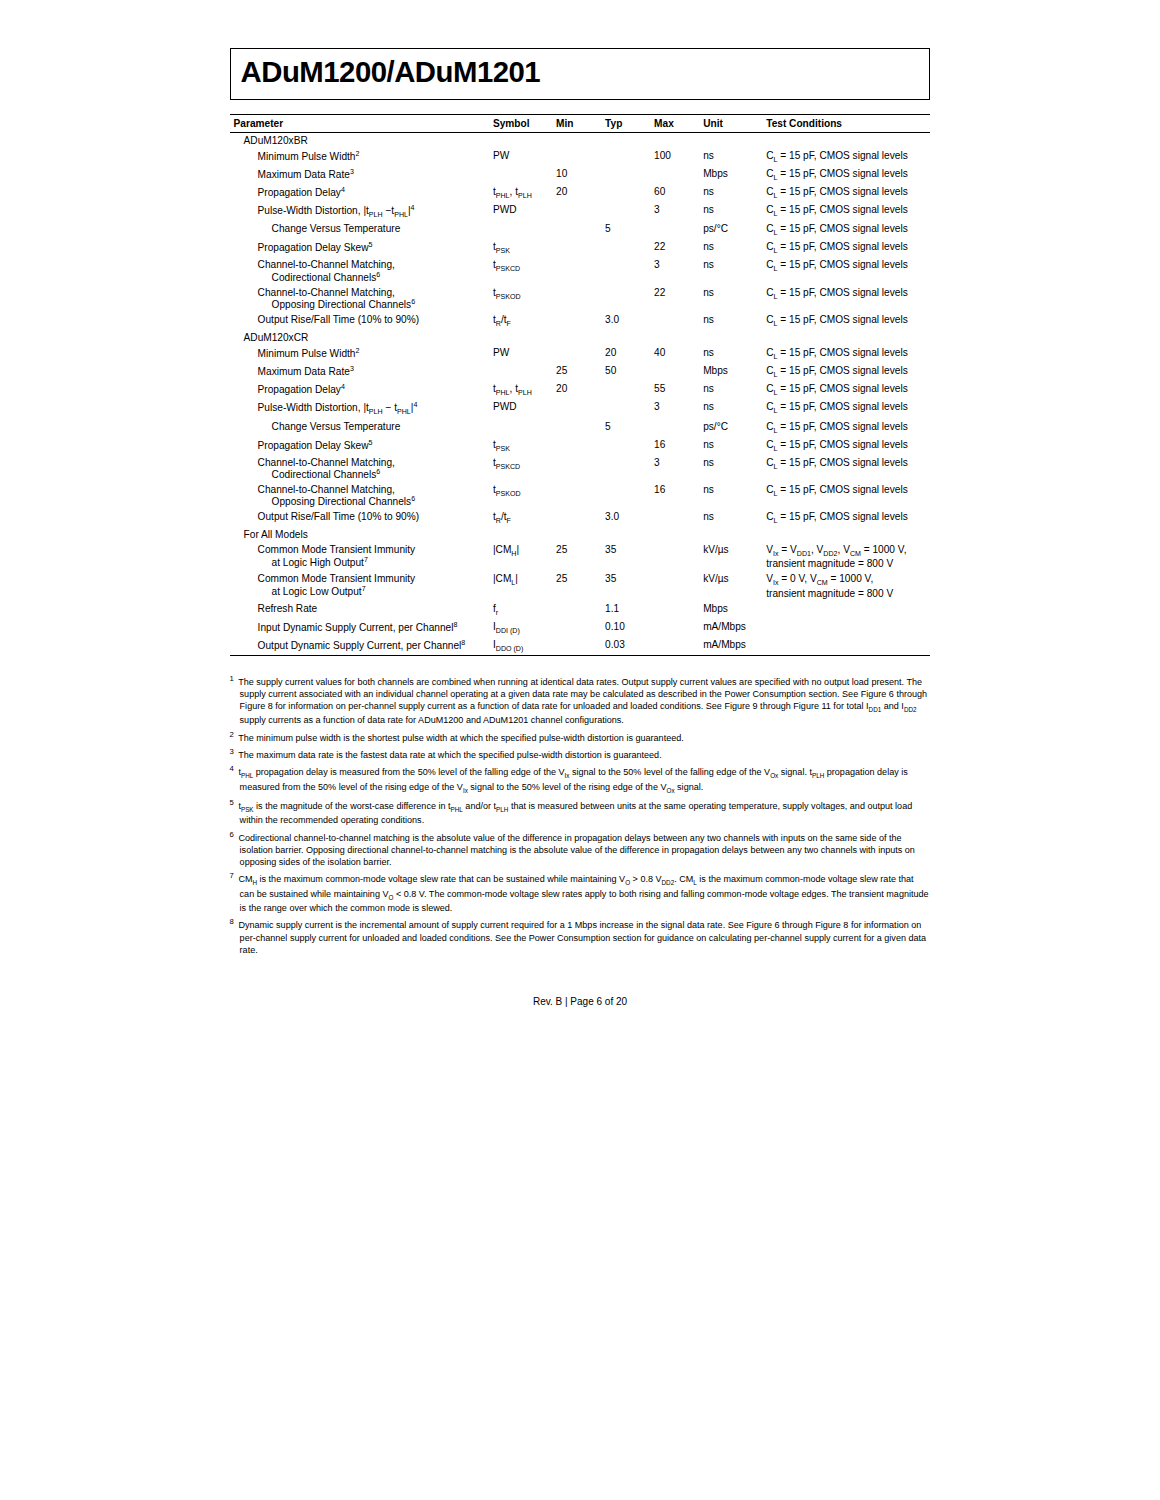ADuM1200/ADuM1201
| Parameter | Symbol | Min | Typ | Max | Unit | Test Conditions |
| --- | --- | --- | --- | --- | --- | --- |
| ADuM120xBR | | | | | | |
| Minimum Pulse Width 2 | PW | | | 100 | ns | C L = 15 pF, CMOS signal levels |
| Maximum Data Rate 3 | | 10 | | | Mbps | C L = 15 pF, CMOS signal levels |
| Propagation Delay 4 | t PHL , t PLH | 20 | | 60 | ns | C L = 15 pF, CMOS signal levels |
| Pulse-Width Distortion, /t PLH −t PHL / 4 | PWD | | | 3 | ns | C L = 15 pF, CMOS signal levels |
| Change Versus Temperature | | | 5 | | ps/°C | C L = 15 pF, CMOS signal levels |
| Propagation Delay Skew 5 | t PSK | | | 22 | ns | C L = 15 pF, CMOS signal levels |
| Channel-to-Channel Matching, Codirectional Channels 6 | t PSKCD | | | 3 | ns | C L = 15 pF, CMOS signal levels |
| Channel-to-Channel Matching, Opposing Directional Channels 6 | t PSKOD | | | 22 | ns | C L = 15 pF, CMOS signal levels |
| Output Rise/Fall Time (10% to 90%) | t R /t F | | 3.0 | | ns | C L = 15 pF, CMOS signal levels |
| ADuM120xCR | | | | | | |
| Minimum Pulse Width 2 | PW | | 20 | 40 | ns | C L = 15 pF, CMOS signal levels |
| Maximum Data Rate 3 | | 25 | 50 | | Mbps | C L = 15 pF, CMOS signal levels |
| Propagation Delay 4 | t PHL , t PLH | 20 | | 55 | ns | C L = 15 pF, CMOS signal levels |
| Pulse-Width Distortion, /t PLH − t PHL / 4 | PWD | | | 3 | ns | C L = 15 pF, CMOS signal levels |
| Change Versus Temperature | | | 5 | | ps/°C | C L = 15 pF, CMOS signal levels |
| Propagation Delay Skew 5 | t PSK | | | 16 | ns | C L = 15 pF, CMOS signal levels |
| Channel-to-Channel Matching, Codirectional Channels 6 | t PSKCD | | | 3 | ns | C L = 15 pF, CMOS signal levels |
| Channel-to-Channel Matching, Opposing Directional Channels 6 | t PSKOD | | | 16 | ns | C L = 15 pF, CMOS signal levels |
| Output Rise/Fall Time (10% to 90%) | t R /t F | | 3.0 | | ns | C L = 15 pF, CMOS signal levels |
| For All Models | | | | | | |
| Common Mode Transient Immunity at Logic High Output 7 | /CM H / | 25 | 35 | | kV/µs | V Ix = V DD1 , V DD2 , V CM = 1000 V, transient magnitude = 800 V |
| Common Mode Transient Immunity at Logic Low Output 7 | /CM L / | 25 | 35 | | kV/µs | V Ix = 0 V, V CM = 1000 V, transient magnitude = 800 V |
| Refresh Rate | f r | | 1.1 | | Mbps | |
| Input Dynamic Supply Current, per Channel 8 | I DDI (D) | | 0.10 | | mA/Mbps | |
| Output Dynamic Supply Current, per Channel 8 | I DDO (D) | | 0.03 | | mA/Mbps | |
1 The supply current values for both channels are combined when running at identical data rates. Output supply current values are specified with no output load present. The supply current associated with an individual channel operating at a given data rate may be calculated as described in the Power Consumption section. See Figure 6 through Figure 8 for information on per-channel supply current as a function of data rate for unloaded and loaded conditions. See Figure 9 through Figure 11 for total IDD1 and IDD2 supply currents as a function of data rate for ADuM1200 and ADuM1201 channel configurations.
2 The minimum pulse width is the shortest pulse width at which the specified pulse-width distortion is guaranteed.
3 The maximum data rate is the fastest data rate at which the specified pulse-width distortion is guaranteed.
4 tPHL propagation delay is measured from the 50% level of the falling edge of the VIx signal to the 50% level of the falling edge of the VOx signal. tPLH propagation delay is measured from the 50% level of the rising edge of the VIx signal to the 50% level of the rising edge of the VOx signal.
5 tPSK is the magnitude of the worst-case difference in tPHL and/or tPLH that is measured between units at the same operating temperature, supply voltages, and output load within the recommended operating conditions.
6 Codirectional channel-to-channel matching is the absolute value of the difference in propagation delays between any two channels with inputs on the same side of the isolation barrier. Opposing directional channel-to-channel matching is the absolute value of the difference in propagation delays between any two channels with inputs on opposing sides of the isolation barrier.
7 CMH is the maximum common-mode voltage slew rate that can be sustained while maintaining VO > 0.8 VDD2. CML is the maximum common-mode voltage slew rate that can be sustained while maintaining VO < 0.8 V. The common-mode voltage slew rates apply to both rising and falling common-mode voltage edges. The transient magnitude is the range over which the common mode is slewed.
8 Dynamic supply current is the incremental amount of supply current required for a 1 Mbps increase in the signal data rate. See Figure 6 through Figure 8 for information on per-channel supply current for unloaded and loaded conditions. See the Power Consumption section for guidance on calculating per-channel supply current for a given data rate.
Rev. B | Page 6 of 20